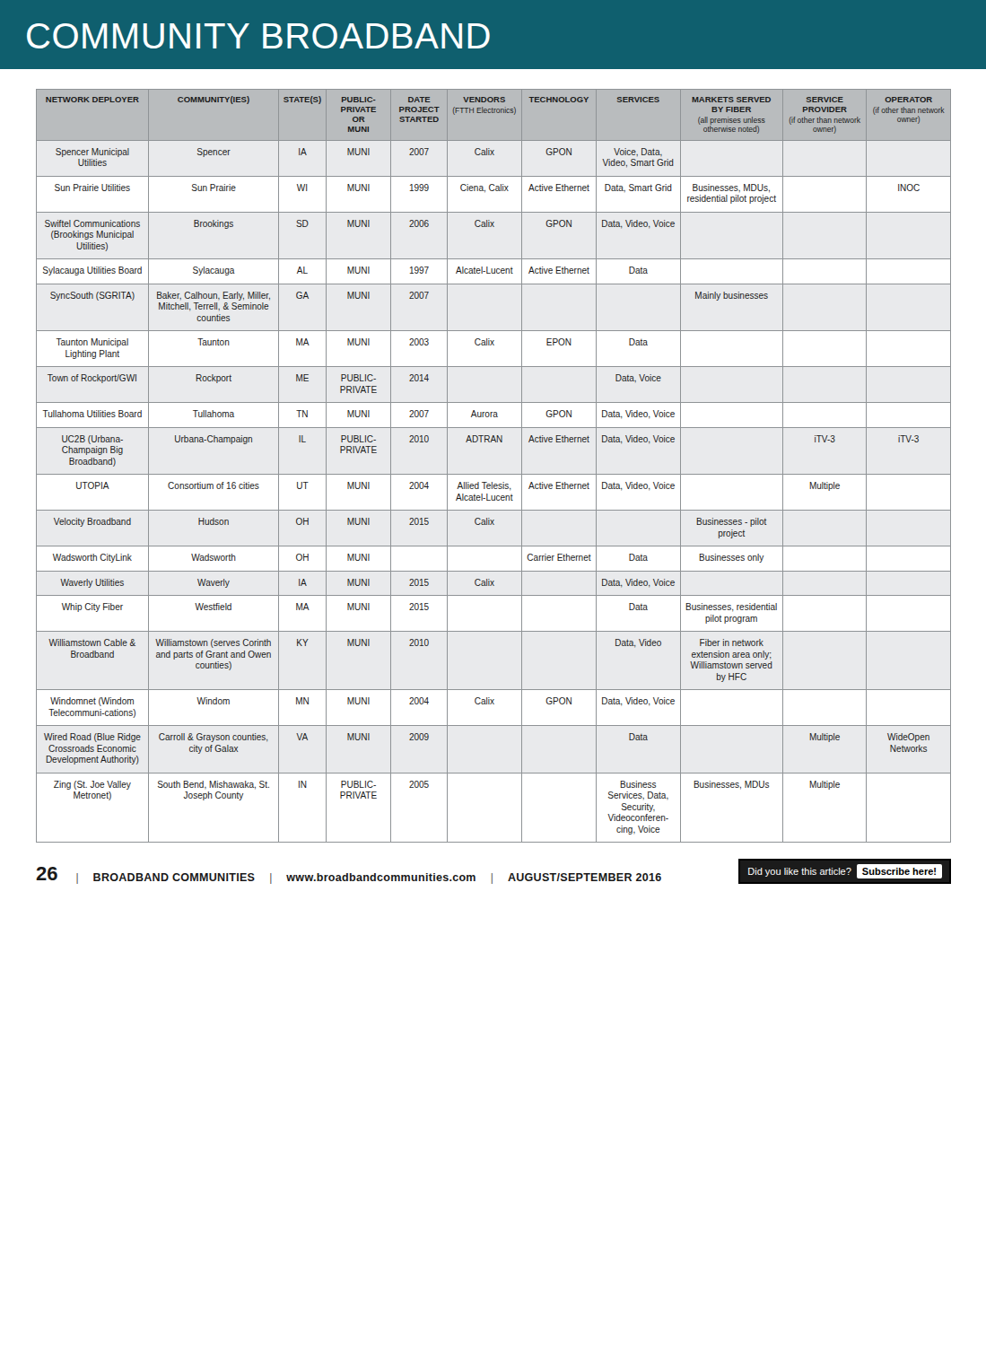COMMUNITY BROADBAND
| Network Deployer | Community(ies) | State(s) | Public- Private or Muni | Date Project Started | Vendors (FTTH Electronics) | Technology | Services | Markets Served by Fiber (all premises unless otherwise noted) | Service Provider (if other than network owner) | Operator (if other than network owner) |
| --- | --- | --- | --- | --- | --- | --- | --- | --- | --- | --- |
| Spencer Municipal Utilities | Spencer | IA | MUNI | 2007 | Calix | GPON | Voice, Data, Video, Smart Grid | | | |
| Sun Prairie Utilities | Sun Prairie | WI | MUNI | 1999 | Ciena, Calix | Active Ethernet | Data, Smart Grid | Businesses, MDUs, residential pilot project | | INOC |
| Swiftel Communications (Brookings Municipal Utilities) | Brookings | SD | MUNI | 2006 | Calix | GPON | Data, Video, Voice | | | |
| Sylacauga Utilities Board | Sylacauga | AL | MUNI | 1997 | Alcatel-Lucent | Active Ethernet | Data | | | |
| SyncSouth (SGRITA) | Baker, Calhoun, Early, Miller, Mitchell, Terrell, & Seminole counties | GA | MUNI | 2007 | | | | Mainly businesses | | |
| Taunton Municipal Lighting Plant | Taunton | MA | MUNI | 2003 | Calix | EPON | Data | | | |
| Town of Rockport/GWI | Rockport | ME | PUBLIC-PRIVATE | 2014 | | | Data, Voice | | | |
| Tullahoma Utilities Board | Tullahoma | TN | MUNI | 2007 | Aurora | GPON | Data, Video, Voice | | | |
| UC2B (Urbana-Champaign Big Broadband) | Urbana-Champaign | IL | PUBLIC-PRIVATE | 2010 | ADTRAN | Active Ethernet | Data, Video, Voice | | iTV-3 | iTV-3 |
| UTOPIA | Consortium of 16 cities | UT | MUNI | 2004 | Allied Telesis, Alcatel-Lucent | Active Ethernet | Data, Video, Voice | | Multiple | |
| Velocity Broadband | Hudson | OH | MUNI | 2015 | Calix | | | Businesses - pilot project | | |
| Wadsworth CityLink | Wadsworth | OH | MUNI | | | Carrier Ethernet | Data | Businesses only | | |
| Waverly Utilities | Waverly | IA | MUNI | 2015 | Calix | | Data, Video, Voice | | | |
| Whip City Fiber | Westfield | MA | MUNI | 2015 | | | Data | Businesses, residential pilot program | | |
| Williamstown Cable & Broadband | Williamstown (serves Corinth and parts of Grant and Owen counties) | KY | MUNI | 2010 | | | Data, Video | Fiber in network extension area only; Williamstown served by HFC | | |
| Windomnet (Windom Telecommuni-cations) | Windom | MN | MUNI | 2004 | Calix | GPON | Data, Video, Voice | | | |
| Wired Road (Blue Ridge Crossroads Economic Development Authority) | Carroll & Grayson counties, city of Galax | VA | MUNI | 2009 | | | Data | | Multiple | WideOpen Networks |
| Zing (St. Joe Valley Metronet) | South Bend, Mishawaka, St. Joseph County | IN | PUBLIC-PRIVATE | 2005 | | | Business Services, Data, Security, Videoconferen-cing, Voice | Businesses, MDUs | Multiple | |
26 | BROADBAND COMMUNITIES | www.broadbandcommunities.com | AUGUST/SEPTEMBER 2016 Did you like this article? Subscribe here!